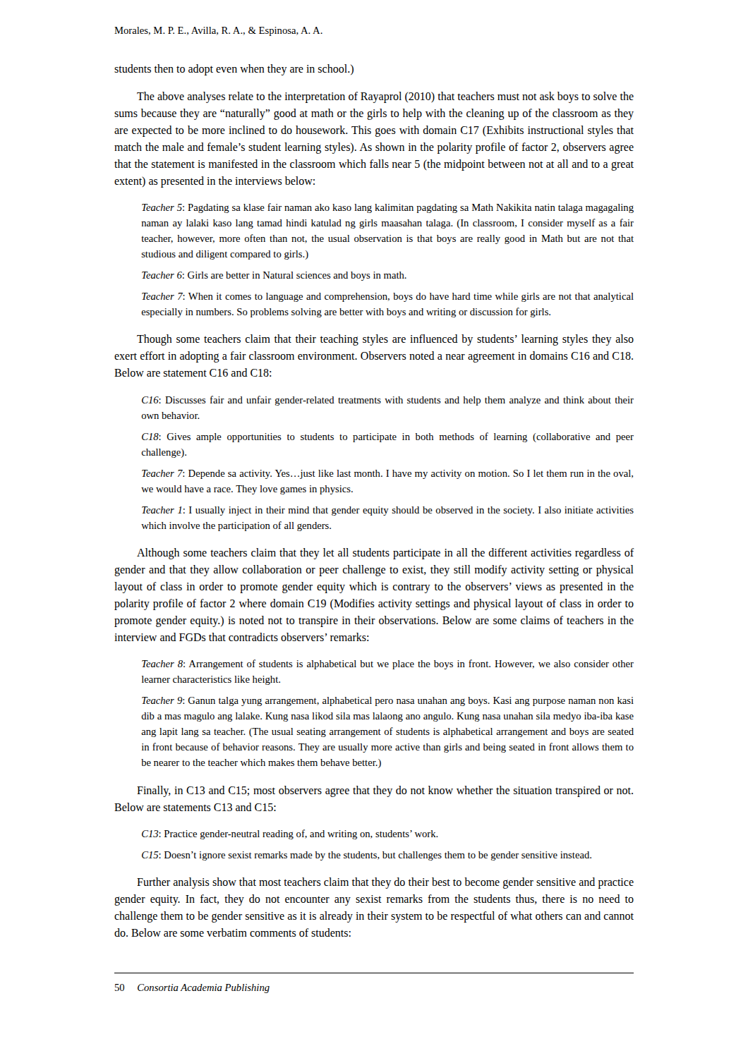Morales, M. P. E., Avilla, R. A., & Espinosa, A. A.
students then to adopt even when they are in school.)
The above analyses relate to the interpretation of Rayaprol (2010) that teachers must not ask boys to solve the sums because they are “naturally” good at math or the girls to help with the cleaning up of the classroom as they are expected to be more inclined to do housework. This goes with domain C17 (Exhibits instructional styles that match the male and female’s student learning styles). As shown in the polarity profile of factor 2, observers agree that the statement is manifested in the classroom which falls near 5 (the midpoint between not at all and to a great extent) as presented in the interviews below:
Teacher 5: Pagdating sa klase fair naman ako kaso lang kalimitan pagdating sa Math Nakikita natin talaga magagaling naman ay lalaki kaso lang tamad hindi katulad ng girls maasahan talaga. (In classroom, I consider myself as a fair teacher, however, more often than not, the usual observation is that boys are really good in Math but are not that studious and diligent compared to girls.)
Teacher 6: Girls are better in Natural sciences and boys in math.
Teacher 7: When it comes to language and comprehension, boys do have hard time while girls are not that analytical especially in numbers. So problems solving are better with boys and writing or discussion for girls.
Though some teachers claim that their teaching styles are influenced by students’ learning styles they also exert effort in adopting a fair classroom environment. Observers noted a near agreement in domains C16 and C18. Below are statement C16 and C18:
C16: Discusses fair and unfair gender-related treatments with students and help them analyze and think about their own behavior.
C18: Gives ample opportunities to students to participate in both methods of learning (collaborative and peer challenge).
Teacher 7: Depende sa activity. Yes…just like last month. I have my activity on motion. So I let them run in the oval, we would have a race. They love games in physics.
Teacher 1: I usually inject in their mind that gender equity should be observed in the society. I also initiate activities which involve the participation of all genders.
Although some teachers claim that they let all students participate in all the different activities regardless of gender and that they allow collaboration or peer challenge to exist, they still modify activity setting or physical layout of class in order to promote gender equity which is contrary to the observers’ views as presented in the polarity profile of factor 2 where domain C19 (Modifies activity settings and physical layout of class in order to promote gender equity.) is noted not to transpire in their observations. Below are some claims of teachers in the interview and FGDs that contradicts observers’ remarks:
Teacher 8: Arrangement of students is alphabetical but we place the boys in front. However, we also consider other learner characteristics like height.
Teacher 9: Ganun talga yung arrangement, alphabetical pero nasa unahan ang boys. Kasi ang purpose naman non kasi dib a mas magulo ang lalake. Kung nasa likod sila mas lalaong ano angulo. Kung nasa unahan sila medyo iba-iba kase ang lapit lang sa teacher. (The usual seating arrangement of students is alphabetical arrangement and boys are seated in front because of behavior reasons. They are usually more active than girls and being seated in front allows them to be nearer to the teacher which makes them behave better.)
Finally, in C13 and C15; most observers agree that they do not know whether the situation transpired or not. Below are statements C13 and C15:
C13: Practice gender-neutral reading of, and writing on, students’ work.
C15: Doesn’t ignore sexist remarks made by the students, but challenges them to be gender sensitive instead.
Further analysis show that most teachers claim that they do their best to become gender sensitive and practice gender equity. In fact, they do not encounter any sexist remarks from the students thus, there is no need to challenge them to be gender sensitive as it is already in their system to be respectful of what others can and cannot do. Below are some verbatim comments of students:
50 Consortia Academia Publishing